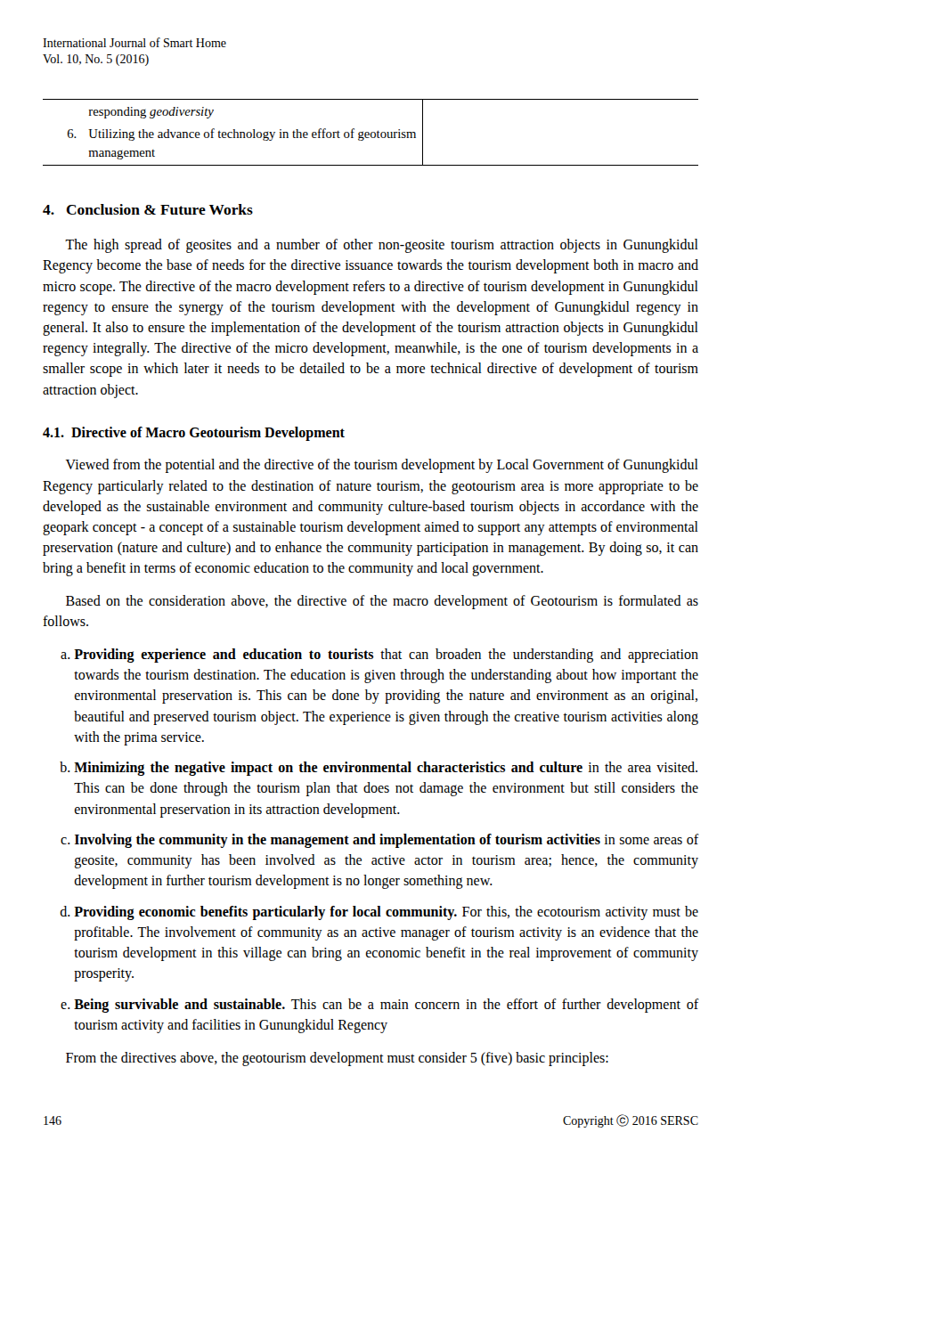International Journal of Smart Home
Vol. 10, No. 5 (2016)
| | responding geodiversity | |
| 6. | Utilizing the advance of technology in the effort of geotourism management | |
4. Conclusion & Future Works
The high spread of geosites and a number of other non-geosite tourism attraction objects in Gunungkidul Regency become the base of needs for the directive issuance towards the tourism development both in macro and micro scope. The directive of the macro development refers to a directive of tourism development in Gunungkidul regency to ensure the synergy of the tourism development with the development of Gunungkidul regency in general. It also to ensure the implementation of the development of the tourism attraction objects in Gunungkidul regency integrally. The directive of the micro development, meanwhile, is the one of tourism developments in a smaller scope in which later it needs to be detailed to be a more technical directive of development of tourism attraction object.
4.1. Directive of Macro Geotourism Development
Viewed from the potential and the directive of the tourism development by Local Government of Gunungkidul Regency particularly related to the destination of nature tourism, the geotourism area is more appropriate to be developed as the sustainable environment and community culture-based tourism objects in accordance with the geopark concept - a concept of a sustainable tourism development aimed to support any attempts of environmental preservation (nature and culture) and to enhance the community participation in management. By doing so, it can bring a benefit in terms of economic education to the community and local government.
Based on the consideration above, the directive of the macro development of Geotourism is formulated as follows.
Providing experience and education to tourists that can broaden the understanding and appreciation towards the tourism destination. The education is given through the understanding about how important the environmental preservation is. This can be done by providing the nature and environment as an original, beautiful and preserved tourism object. The experience is given through the creative tourism activities along with the prima service.
Minimizing the negative impact on the environmental characteristics and culture in the area visited. This can be done through the tourism plan that does not damage the environment but still considers the environmental preservation in its attraction development.
Involving the community in the management and implementation of tourism activities in some areas of geosite, community has been involved as the active actor in tourism area; hence, the community development in further tourism development is no longer something new.
Providing economic benefits particularly for local community. For this, the ecotourism activity must be profitable. The involvement of community as an active manager of tourism activity is an evidence that the tourism development in this village can bring an economic benefit in the real improvement of community prosperity.
Being survivable and sustainable. This can be a main concern in the effort of further development of tourism activity and facilities in Gunungkidul Regency
From the directives above, the geotourism development must consider 5 (five) basic principles:
146 Copyright ⓒ 2016 SERSC